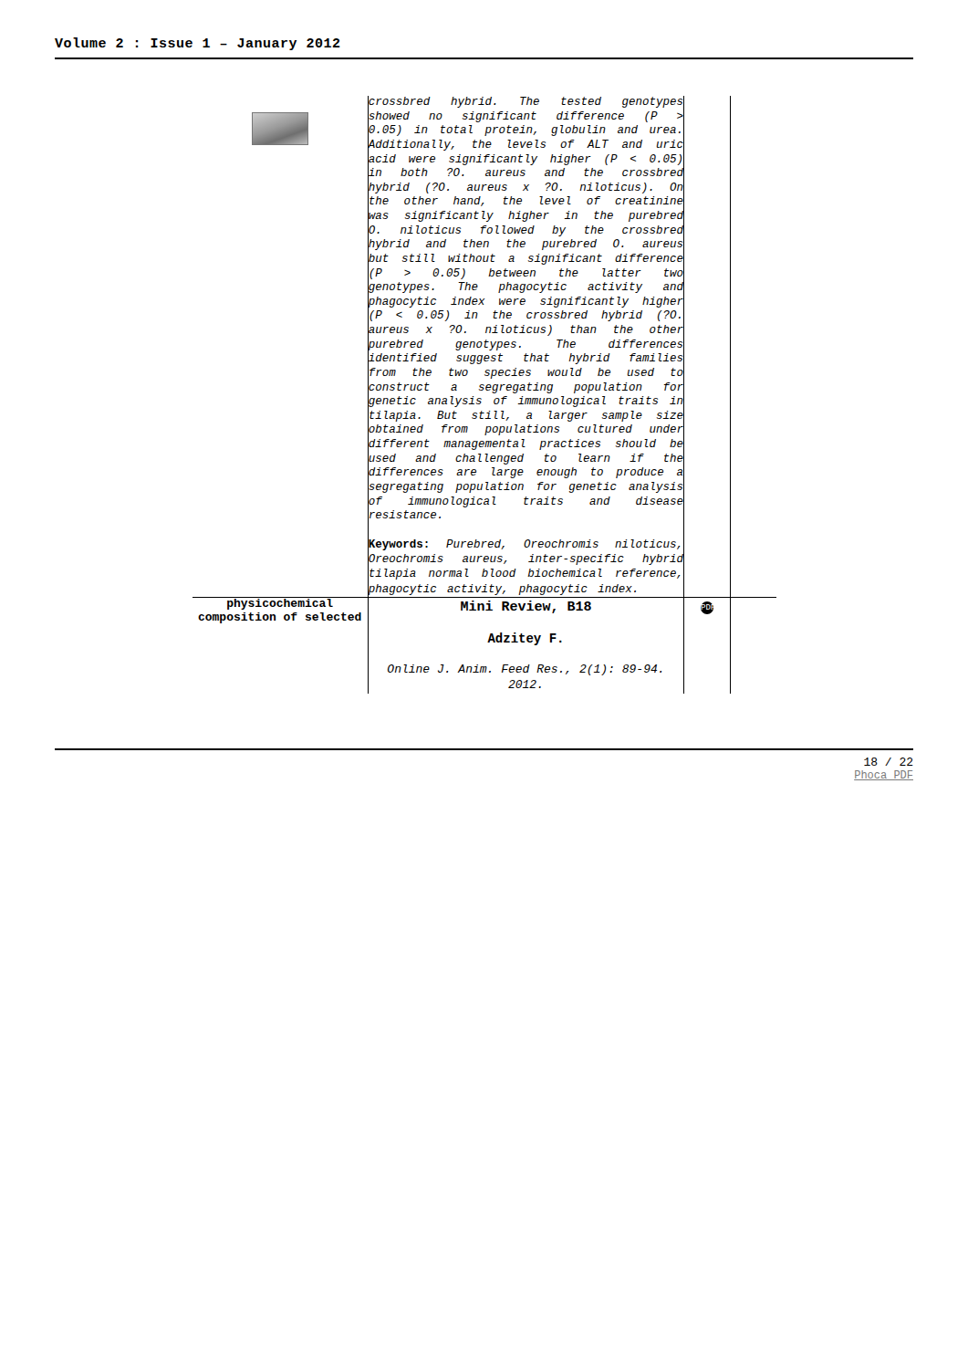Volume 2 : Issue 1 – January 2012
| | crossbred hybrid. The tested genotypes showed no significant difference (P > 0.05) in total protein, globulin and urea. Additionally, the levels of ALT and uric acid were significantly higher (P < 0.05) in both ?O. aureus and the crossbred hybrid (?O. aureus x ?O. niloticus). On the other hand, the level of creatinine was significantly higher in the purebred O. niloticus followed by the crossbred hybrid and then the purebred O. aureus but still without a significant difference (P > 0.05) between the latter two genotypes. The phagocytic activity and phagocytic index were significantly higher (P < 0.05) in the crossbred hybrid (?O. aureus x ?O. niloticus) than the other purebred genotypes. The differences identified suggest that hybrid families from the two species would be used to construct a segregating population for genetic analysis of immunological traits in tilapia. But still, a larger sample size obtained from populations cultured under different managemental practices should be used and challenged to learn if the differences are large enough to produce a segregating population for genetic analysis of immunological traits and disease resistance. Keywords: Purebred, Oreochromis niloticus, Oreochromis aureus, inter-specific hybrid tilapia normal blood biochemical reference, phagocytic activity, phagocytic index. | | |
| physicochemical composition of selected | Mini Review, B18 Adzitey F. Online J. Anim. Feed Res., 2(1): 89-94. 2012. | PDF | |
18 / 22
Phoca PDF